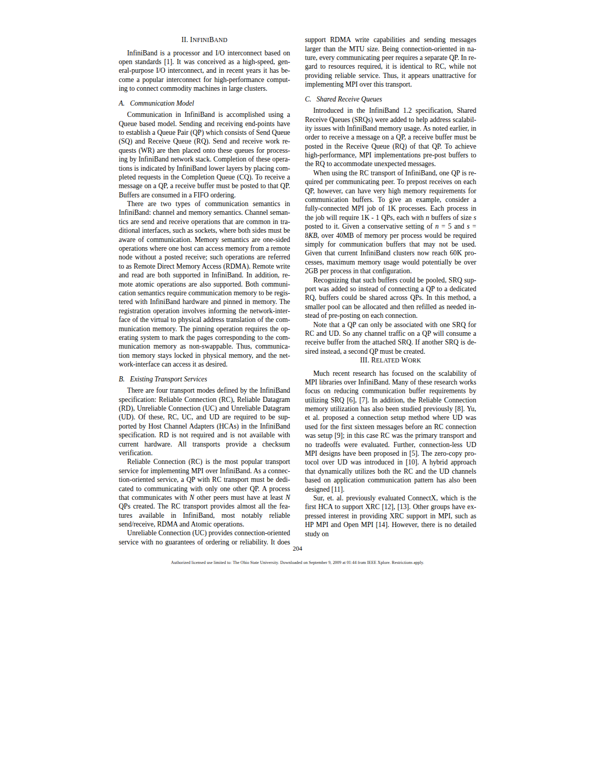II. INFINIBAND
InfiniBand is a processor and I/O interconnect based on open standards [1]. It was conceived as a high-speed, general-purpose I/O interconnect, and in recent years it has become a popular interconnect for high-performance computing to connect commodity machines in large clusters.
A. Communication Model
Communication in InfiniBand is accomplished using a Queue based model. Sending and receiving end-points have to establish a Queue Pair (QP) which consists of Send Queue (SQ) and Receive Queue (RQ). Send and receive work requests (WR) are then placed onto these queues for processing by InfiniBand network stack. Completion of these operations is indicated by InfiniBand lower layers by placing completed requests in the Completion Queue (CQ). To receive a message on a QP, a receive buffer must be posted to that QP. Buffers are consumed in a FIFO ordering.
There are two types of communication semantics in InfiniBand: channel and memory semantics. Channel semantics are send and receive operations that are common in traditional interfaces, such as sockets, where both sides must be aware of communication. Memory semantics are one-sided operations where one host can access memory from a remote node without a posted receive; such operations are referred to as Remote Direct Memory Access (RDMA). Remote write and read are both supported in InfiniBand. In addition, remote atomic operations are also supported. Both communication semantics require communication memory to be registered with InfiniBand hardware and pinned in memory. The registration operation involves informing the network-interface of the virtual to physical address translation of the communication memory. The pinning operation requires the operating system to mark the pages corresponding to the communication memory as non-swappable. Thus, communication memory stays locked in physical memory, and the network-interface can access it as desired.
B. Existing Transport Services
There are four transport modes defined by the InfiniBand specification: Reliable Connection (RC), Reliable Datagram (RD), Unreliable Connection (UC) and Unreliable Datagram (UD). Of these, RC, UC, and UD are required to be supported by Host Channel Adapters (HCAs) in the InfiniBand specification. RD is not required and is not available with current hardware. All transports provide a checksum verification.
Reliable Connection (RC) is the most popular transport service for implementing MPI over InfiniBand. As a connection-oriented service, a QP with RC transport must be dedicated to communicating with only one other QP. A process that communicates with N other peers must have at least N QPs created. The RC transport provides almost all the features available in InfiniBand, most notably reliable send/receive, RDMA and Atomic operations.
Unreliable Connection (UC) provides connection-oriented service with no guarantees of ordering or reliability. It does support RDMA write capabilities and sending messages larger than the MTU size. Being connection-oriented in nature, every communicating peer requires a separate QP. In regard to resources required, it is identical to RC, while not providing reliable service. Thus, it appears unattractive for implementing MPI over this transport.
C. Shared Receive Queues
Introduced in the InfiniBand 1.2 specification, Shared Receive Queues (SRQs) were added to help address scalability issues with InfiniBand memory usage. As noted earlier, in order to receive a message on a QP, a receive buffer must be posted in the Receive Queue (RQ) of that QP. To achieve high-performance, MPI implementations pre-post buffers to the RQ to accommodate unexpected messages.
When using the RC transport of InfiniBand, one QP is required per communicating peer. To prepost receives on each QP, however, can have very high memory requirements for communication buffers. To give an example, consider a fully-connected MPI job of 1K processes. Each process in the job will require 1K - 1 QPs, each with n buffers of size s posted to it. Given a conservative setting of n = 5 and s = 8KB, over 40MB of memory per process would be required simply for communication buffers that may not be used. Given that current InfiniBand clusters now reach 60K processes, maximum memory usage would potentially be over 2GB per process in that configuration.
Recognizing that such buffers could be pooled, SRQ support was added so instead of connecting a QP to a dedicated RQ, buffers could be shared across QPs. In this method, a smaller pool can be allocated and then refilled as needed instead of pre-posting on each connection.
Note that a QP can only be associated with one SRQ for RC and UD. So any channel traffic on a QP will consume a receive buffer from the attached SRQ. If another SRQ is desired instead, a second QP must be created.
III. RELATED WORK
Much recent research has focused on the scalability of MPI libraries over InfiniBand. Many of these research works focus on reducing communication buffer requirements by utilizing SRQ [6], [7]. In addition, the Reliable Connection memory utilization has also been studied previously [8]. Yu, et al. proposed a connection setup method where UD was used for the first sixteen messages before an RC connection was setup [9]; in this case RC was the primary transport and no tradeoffs were evaluated. Further, connection-less UD MPI designs have been proposed in [5]. The zero-copy protocol over UD was introduced in [10]. A hybrid approach that dynamically utilizes both the RC and the UD channels based on application communication pattern has also been designed [11].
Sur, et. al. previously evaluated ConnectX, which is the first HCA to support XRC [12], [13]. Other groups have expressed interest in providing XRC support in MPI, such as HP MPI and Open MPI [14]. However, there is no detailed study on
204
Authorized licensed use limited to: The Ohio State University. Downloaded on September 9, 2009 at 01:44 from IEEE Xplore. Restrictions apply.